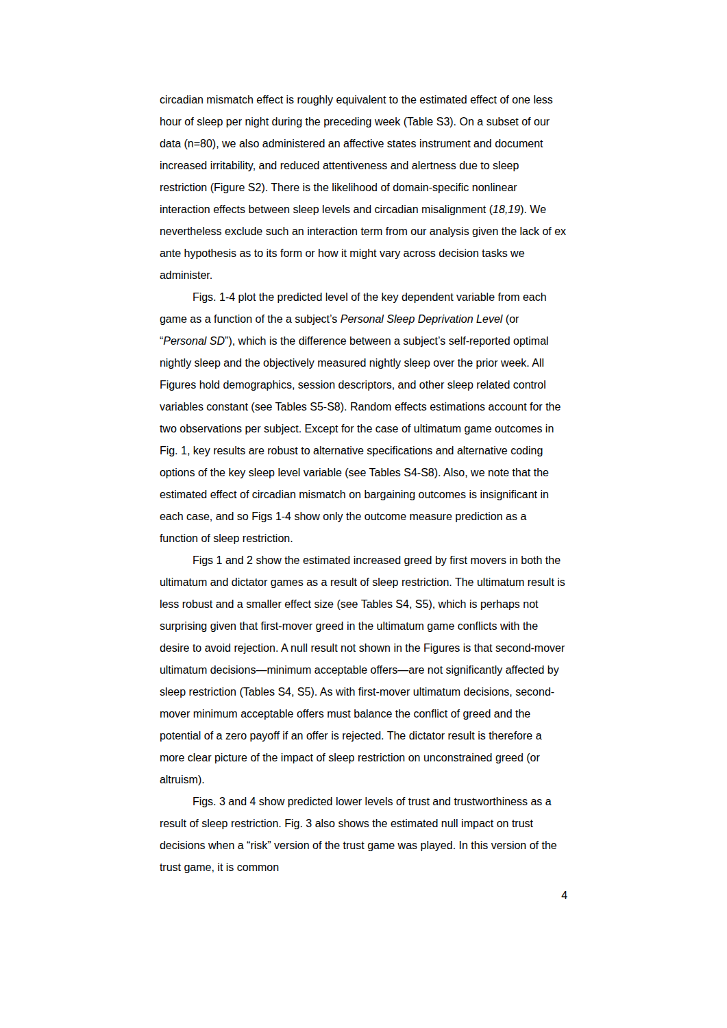circadian mismatch effect is roughly equivalent to the estimated effect of one less hour of sleep per night during the preceding week (Table S3). On a subset of our data (n=80), we also administered an affective states instrument and document increased irritability, and reduced attentiveness and alertness due to sleep restriction (Figure S2). There is the likelihood of domain-specific nonlinear interaction effects between sleep levels and circadian misalignment (18,19). We nevertheless exclude such an interaction term from our analysis given the lack of ex ante hypothesis as to its form or how it might vary across decision tasks we administer.
Figs. 1-4 plot the predicted level of the key dependent variable from each game as a function of the a subject’s Personal Sleep Deprivation Level (or “Personal SD”), which is the difference between a subject’s self-reported optimal nightly sleep and the objectively measured nightly sleep over the prior week. All Figures hold demographics, session descriptors, and other sleep related control variables constant (see Tables S5-S8). Random effects estimations account for the two observations per subject. Except for the case of ultimatum game outcomes in Fig. 1, key results are robust to alternative specifications and alternative coding options of the key sleep level variable (see Tables S4-S8). Also, we note that the estimated effect of circadian mismatch on bargaining outcomes is insignificant in each case, and so Figs 1-4 show only the outcome measure prediction as a function of sleep restriction.
Figs 1 and 2 show the estimated increased greed by first movers in both the ultimatum and dictator games as a result of sleep restriction. The ultimatum result is less robust and a smaller effect size (see Tables S4, S5), which is perhaps not surprising given that first-mover greed in the ultimatum game conflicts with the desire to avoid rejection. A null result not shown in the Figures is that second-mover ultimatum decisions—minimum acceptable offers—are not significantly affected by sleep restriction (Tables S4, S5). As with first-mover ultimatum decisions, second-mover minimum acceptable offers must balance the conflict of greed and the potential of a zero payoff if an offer is rejected. The dictator result is therefore a more clear picture of the impact of sleep restriction on unconstrained greed (or altruism).
Figs. 3 and 4 show predicted lower levels of trust and trustworthiness as a result of sleep restriction. Fig. 3 also shows the estimated null impact on trust decisions when a “risk” version of the trust game was played. In this version of the trust game, it is common
4